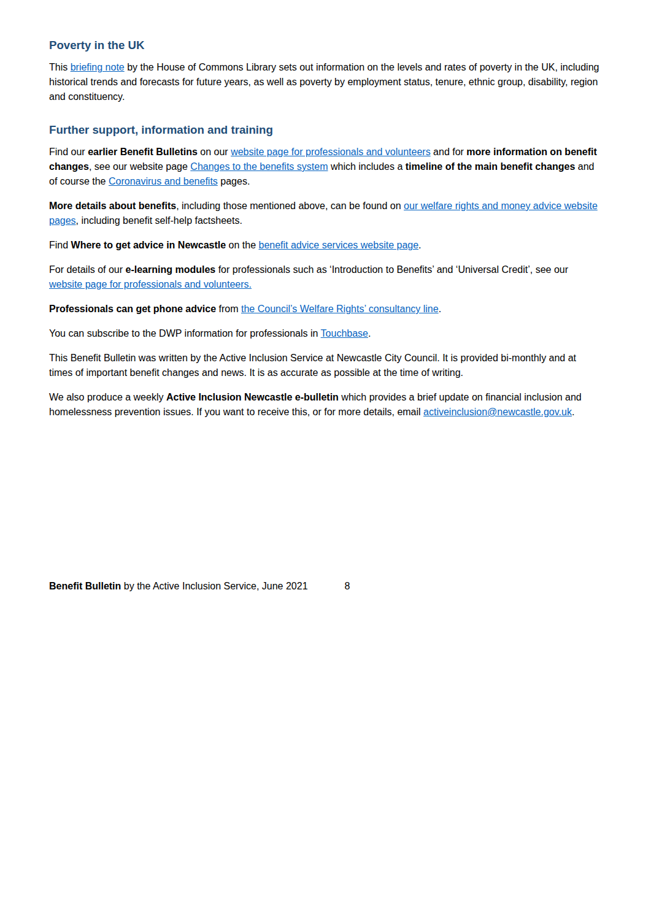Poverty in the UK
This briefing note by the House of Commons Library sets out information on the levels and rates of poverty in the UK, including historical trends and forecasts for future years, as well as poverty by employment status, tenure, ethnic group, disability, region and constituency.
Further support, information and training
Find our earlier Benefit Bulletins on our website page for professionals and volunteers and for more information on benefit changes, see our website page Changes to the benefits system which includes a timeline of the main benefit changes and of course the Coronavirus and benefits pages.
More details about benefits, including those mentioned above, can be found on our welfare rights and money advice website pages, including benefit self-help factsheets.
Find Where to get advice in Newcastle on the benefit advice services website page.
For details of our e-learning modules for professionals such as ‘Introduction to Benefits’ and ‘Universal Credit’, see our website page for professionals and volunteers.
Professionals can get phone advice from the Council’s Welfare Rights’ consultancy line.
You can subscribe to the DWP information for professionals in Touchbase.
This Benefit Bulletin was written by the Active Inclusion Service at Newcastle City Council. It is provided bi-monthly and at times of important benefit changes and news. It is as accurate as possible at the time of writing.
We also produce a weekly Active Inclusion Newcastle e-bulletin which provides a brief update on financial inclusion and homelessness prevention issues. If you want to receive this, or for more details, email activeinclusion@newcastle.gov.uk.
Benefit Bulletin by the Active Inclusion Service, June 2021 8